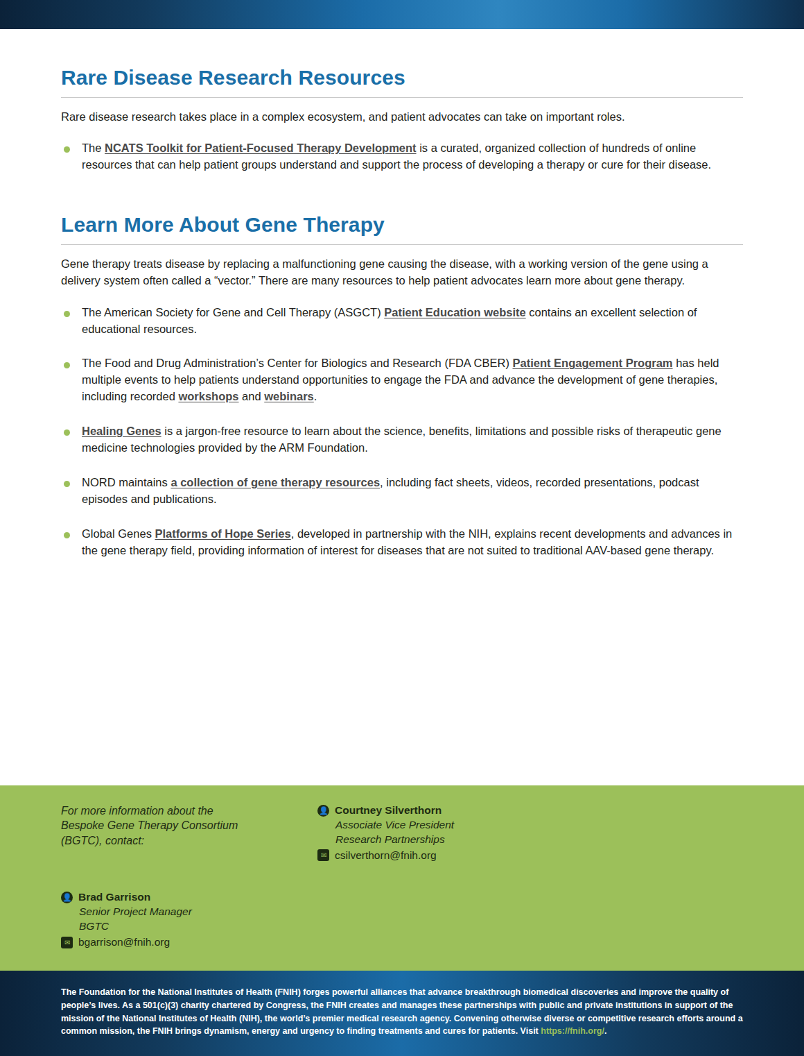Rare Disease Research Resources
Rare disease research takes place in a complex ecosystem, and patient advocates can take on important roles.
The NCATS Toolkit for Patient-Focused Therapy Development is a curated, organized collection of hundreds of online resources that can help patient groups understand and support the process of developing a therapy or cure for their disease.
Learn More About Gene Therapy
Gene therapy treats disease by replacing a malfunctioning gene causing the disease, with a working version of the gene using a delivery system often called a “vector.” There are many resources to help patient advocates learn more about gene therapy.
The American Society for Gene and Cell Therapy (ASGCT) Patient Education website contains an excellent selection of educational resources.
The Food and Drug Administration’s Center for Biologics and Research (FDA CBER) Patient Engagement Program has held multiple events to help patients understand opportunities to engage the FDA and advance the development of gene therapies, including recorded workshops and webinars.
Healing Genes is a jargon-free resource to learn about the science, benefits, limitations and possible risks of therapeutic gene medicine technologies provided by the ARM Foundation.
NORD maintains a collection of gene therapy resources, including fact sheets, videos, recorded presentations, podcast episodes and publications.
Global Genes Platforms of Hope Series, developed in partnership with the NIH, explains recent developments and advances in the gene therapy field, providing information of interest for diseases that are not suited to traditional AAV-based gene therapy.
For more information about the
Bespoke Gene Therapy Consortium
(BGTC), contact:
👤Courtney Silverthorn
Associate Vice President
Research Partnerships
✉csilverthorn@fnih.org
👤Brad Garrison
Senior Project Manager
BGTC
✉bgarrison@fnih.org
The Foundation for the National Institutes of Health (FNIH) forges powerful alliances that advance breakthrough biomedical discoveries and improve the quality of people’s lives. As a 501(c)(3) charity chartered by Congress, the FNIH creates and manages these partnerships with public and private institutions in support of the mission of the National Institutes of Health (NIH), the world’s premier medical research agency. Convening otherwise diverse or competitive research efforts around a common mission, the FNIH brings dynamism, energy and urgency to finding treatments and cures for patients. Visit https://fnih.org/.